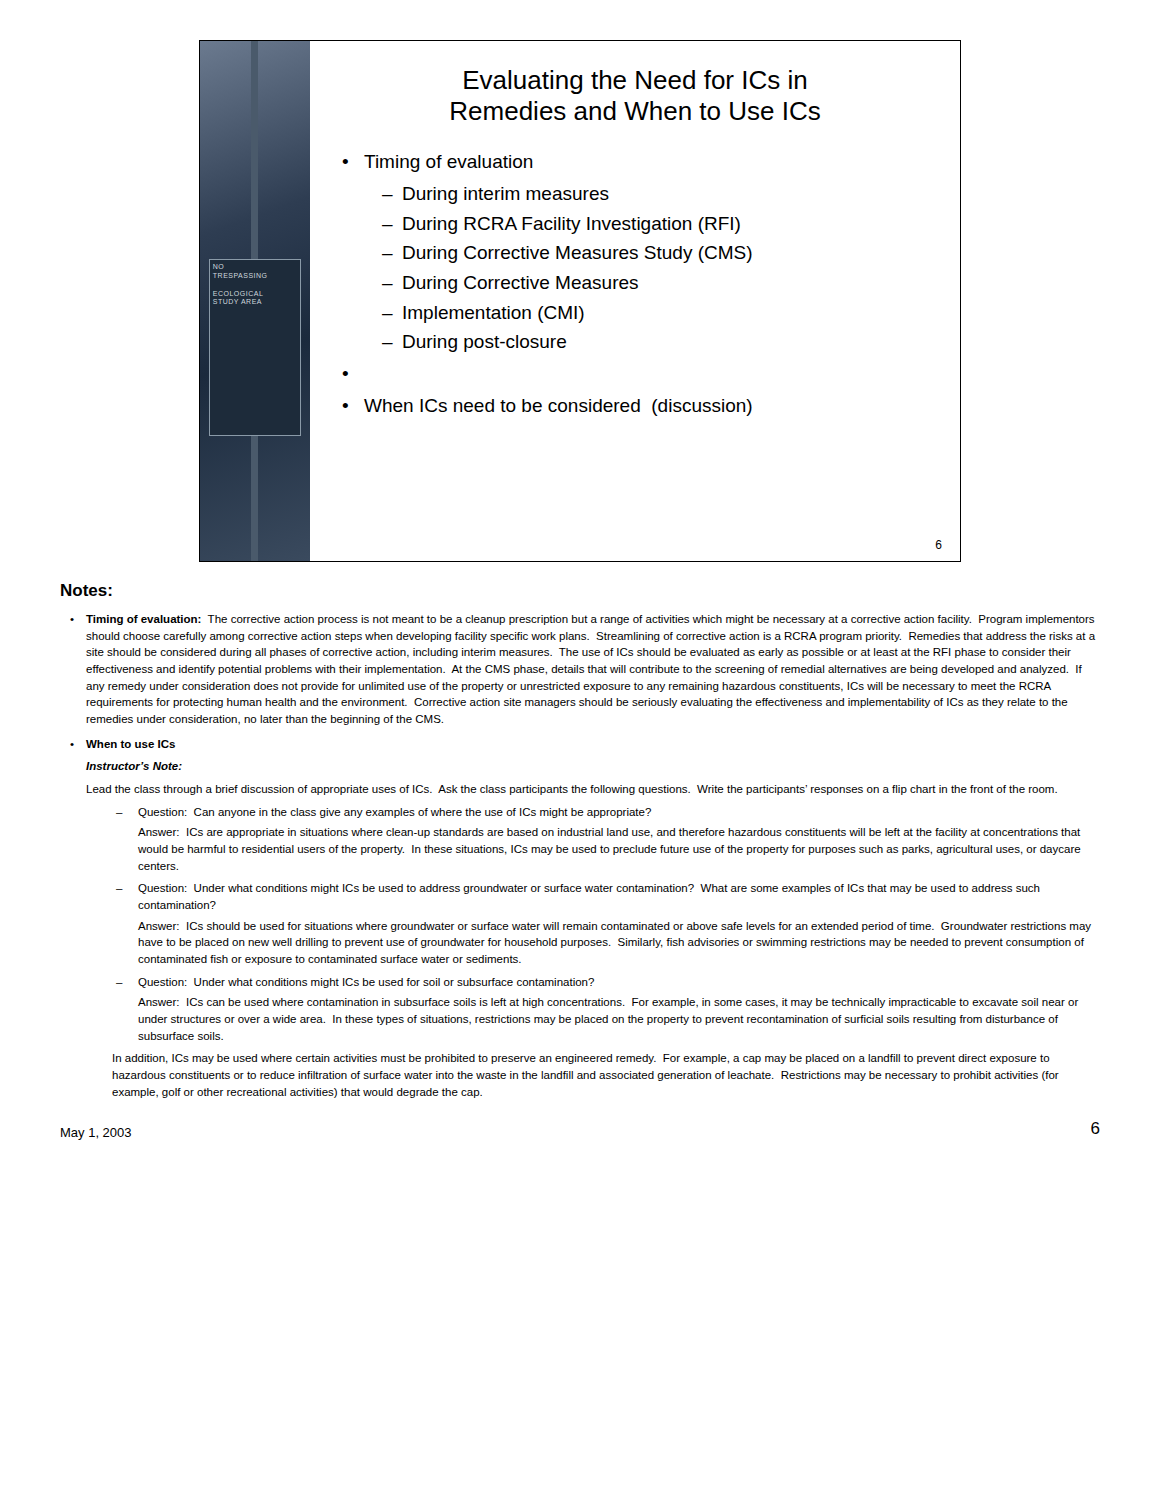NO
TRESPASSING
ECOLOGICAL
STUDY AREA
Evaluating the Need for ICs in
Remedies and When to Use ICs
Timing of evaluation
During interim measures
During RCRA Facility Investigation (RFI)
During Corrective Measures Study (CMS)
During Corrective Measures
Implementation (CMI)
During post-closure
When ICs need to be considered (discussion)
6
Notes:
Timing of evaluation: The corrective action process is not meant to be a cleanup prescription but a range of activities which might be necessary at a corrective action facility. Program implementors should choose carefully among corrective action steps when developing facility specific work plans. Streamlining of corrective action is a RCRA program priority. Remedies that address the risks at a site should be considered during all phases of corrective action, including interim measures. The use of ICs should be evaluated as early as possible or at least at the RFI phase to consider their effectiveness and identify potential problems with their implementation. At the CMS phase, details that will contribute to the screening of remedial alternatives are being developed and analyzed. If any remedy under consideration does not provide for unlimited use of the property or unrestricted exposure to any remaining hazardous constituents, ICs will be necessary to meet the RCRA requirements for protecting human health and the environment. Corrective action site managers should be seriously evaluating the effectiveness and implementability of ICs as they relate to the remedies under consideration, no later than the beginning of the CMS.
When to use ICs
Instructor’s Note:
Lead the class through a brief discussion of appropriate uses of ICs. Ask the class participants the following questions. Write the participants’ responses on a flip chart in the front of the room.
Question: Can anyone in the class give any examples of where the use of ICs might be appropriate?
Answer: ICs are appropriate in situations where clean-up standards are based on industrial land use, and therefore hazardous constituents will be left at the facility at concentrations that would be harmful to residential users of the property. In these situations, ICs may be used to preclude future use of the property for purposes such as parks, agricultural uses, or daycare centers.
Question: Under what conditions might ICs be used to address groundwater or surface water contamination? What are some examples of ICs that may be used to address such contamination?
Answer: ICs should be used for situations where groundwater or surface water will remain contaminated or above safe levels for an extended period of time. Groundwater restrictions may have to be placed on new well drilling to prevent use of groundwater for household purposes. Similarly, fish advisories or swimming restrictions may be needed to prevent consumption of contaminated fish or exposure to contaminated surface water or sediments.
Question: Under what conditions might ICs be used for soil or subsurface contamination?
Answer: ICs can be used where contamination in subsurface soils is left at high concentrations. For example, in some cases, it may be technically impracticable to excavate soil near or under structures or over a wide area. In these types of situations, restrictions may be placed on the property to prevent recontamination of surficial soils resulting from disturbance of subsurface soils.
In addition, ICs may be used where certain activities must be prohibited to preserve an engineered remedy. For example, a cap may be placed on a landfill to prevent direct exposure to hazardous constituents or to reduce infiltration of surface water into the waste in the landfill and associated generation of leachate. Restrictions may be necessary to prohibit activities (for example, golf or other recreational activities) that would degrade the cap.
May 1, 2003
6